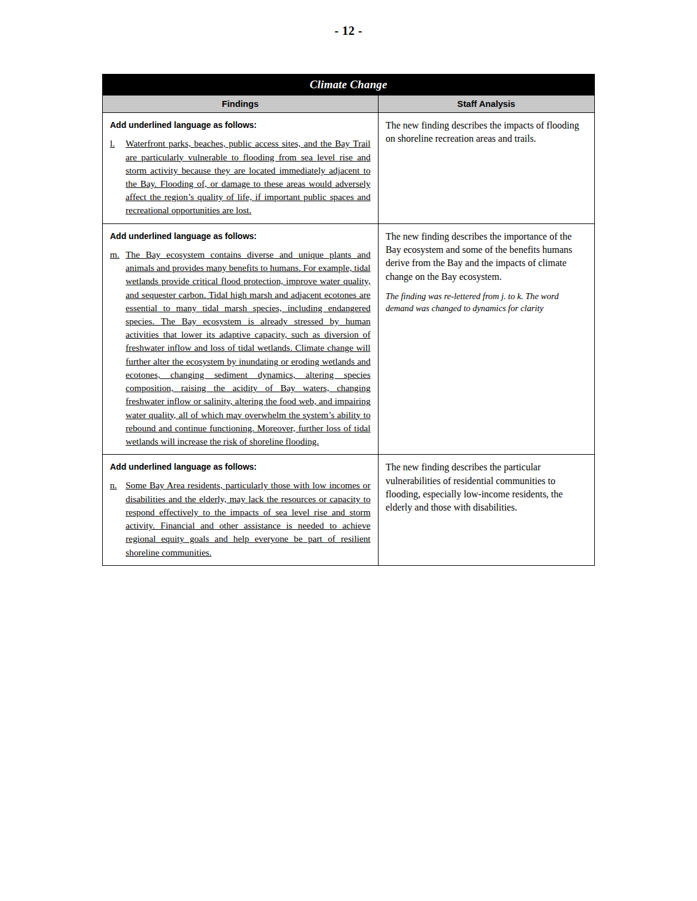- 12 -
| Climate Change |
| --- |
| Findings | Staff Analysis |
| Add underlined language as follows: l. Waterfront parks, beaches, public access sites, and the Bay Trail are particularly vulnerable to flooding from sea level rise and storm activity because they are located immediately adjacent to the Bay. Flooding of, or damage to these areas would adversely affect the region’s quality of life, if important public spaces and recreational opportunities are lost. | The new finding describes the impacts of flooding on shoreline recreation areas and trails. |
| Add underlined language as follows: m. The Bay ecosystem contains diverse and unique plants and animals and provides many benefits to humans. For example, tidal wetlands provide critical flood protection, improve water quality, and sequester carbon. Tidal high marsh and adjacent ecotones are essential to many tidal marsh species, including endangered species. The Bay ecosystem is already stressed by human activities that lower its adaptive capacity, such as diversion of freshwater inflow and loss of tidal wetlands. Climate change will further alter the ecosystem by inundating or eroding wetlands and ecotones, changing sediment dynamics, altering species composition, raising the acidity of Bay waters, changing freshwater inflow or salinity, altering the food web, and impairing water quality, all of which may overwhelm the system’s ability to rebound and continue functioning. Moreover, further loss of tidal wetlands will increase the risk of shoreline flooding. | The new finding describes the importance of the Bay ecosystem and some of the benefits humans derive from the Bay and the impacts of climate change on the Bay ecosystem. The finding was re-lettered from j. to k. The word demand was changed to dynamics for clarity |
| Add underlined language as follows: n. Some Bay Area residents, particularly those with low incomes or disabilities and the elderly, may lack the resources or capacity to respond effectively to the impacts of sea level rise and storm activity. Financial and other assistance is needed to achieve regional equity goals and help everyone be part of resilient shoreline communities. | The new finding describes the particular vulnerabilities of residential communities to flooding, especially low-income residents, the elderly and those with disabilities. |